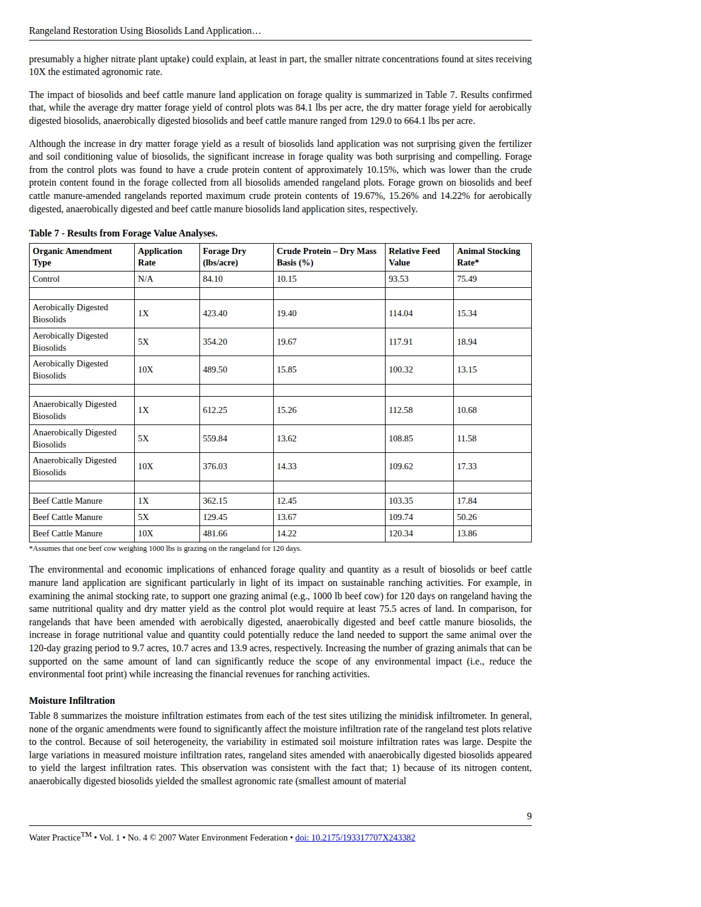Rangeland Restoration Using Biosolids Land Application…
presumably a higher nitrate plant uptake) could explain, at least in part, the smaller nitrate concentrations found at sites receiving 10X the estimated agronomic rate.
The impact of biosolids and beef cattle manure land application on forage quality is summarized in Table 7. Results confirmed that, while the average dry matter forage yield of control plots was 84.1 lbs per acre, the dry matter forage yield for aerobically digested biosolids, anaerobically digested biosolids and beef cattle manure ranged from 129.0 to 664.1 lbs per acre.
Although the increase in dry matter forage yield as a result of biosolids land application was not surprising given the fertilizer and soil conditioning value of biosolids, the significant increase in forage quality was both surprising and compelling. Forage from the control plots was found to have a crude protein content of approximately 10.15%, which was lower than the crude protein content found in the forage collected from all biosolids amended rangeland plots. Forage grown on biosolids and beef cattle manure-amended rangelands reported maximum crude protein contents of 19.67%, 15.26% and 14.22% for aerobically digested, anaerobically digested and beef cattle manure biosolids land application sites, respectively.
Table 7 - Results from Forage Value Analyses.
| Organic Amendment Type | Application Rate | Forage Dry (lbs/acre) | Crude Protein – Dry Mass Basis (%) | Relative Feed Value | Animal Stocking Rate* |
| --- | --- | --- | --- | --- | --- |
| Control | N/A | 84.10 | 10.15 | 93.53 | 75.49 |
| Aerobically Digested Biosolids | 1X | 423.40 | 19.40 | 114.04 | 15.34 |
| Aerobically Digested Biosolids | 5X | 354.20 | 19.67 | 117.91 | 18.94 |
| Aerobically Digested Biosolids | 10X | 489.50 | 15.85 | 100.32 | 13.15 |
| Anaerobically Digested Biosolids | 1X | 612.25 | 15.26 | 112.58 | 10.68 |
| Anaerobically Digested Biosolids | 5X | 559.84 | 13.62 | 108.85 | 11.58 |
| Anaerobically Digested Biosolids | 10X | 376.03 | 14.33 | 109.62 | 17.33 |
| Beef Cattle Manure | 1X | 362.15 | 12.45 | 103.35 | 17.84 |
| Beef Cattle Manure | 5X | 129.45 | 13.67 | 109.74 | 50.26 |
| Beef Cattle Manure | 10X | 481.66 | 14.22 | 120.34 | 13.86 |
*Assumes that one beef cow weighing 1000 lbs is grazing on the rangeland for 120 days.
The environmental and economic implications of enhanced forage quality and quantity as a result of biosolids or beef cattle manure land application are significant particularly in light of its impact on sustainable ranching activities. For example, in examining the animal stocking rate, to support one grazing animal (e.g., 1000 lb beef cow) for 120 days on rangeland having the same nutritional quality and dry matter yield as the control plot would require at least 75.5 acres of land. In comparison, for rangelands that have been amended with aerobically digested, anaerobically digested and beef cattle manure biosolids, the increase in forage nutritional value and quantity could potentially reduce the land needed to support the same animal over the 120-day grazing period to 9.7 acres, 10.7 acres and 13.9 acres, respectively. Increasing the number of grazing animals that can be supported on the same amount of land can significantly reduce the scope of any environmental impact (i.e., reduce the environmental foot print) while increasing the financial revenues for ranching activities.
Moisture Infiltration
Table 8 summarizes the moisture infiltration estimates from each of the test sites utilizing the minidisk infiltrometer. In general, none of the organic amendments were found to significantly affect the moisture infiltration rate of the rangeland test plots relative to the control. Because of soil heterogeneity, the variability in estimated soil moisture infiltration rates was large. Despite the large variations in measured moisture infiltration rates, rangeland sites amended with anaerobically digested biosolids appeared to yield the largest infiltration rates. This observation was consistent with the fact that; 1) because of its nitrogen content, anaerobically digested biosolids yielded the smallest agronomic rate (smallest amount of material
9
Water PracticeTM • Vol. 1 • No. 4 © 2007 Water Environment Federation • doi: 10.2175/193317707X243382